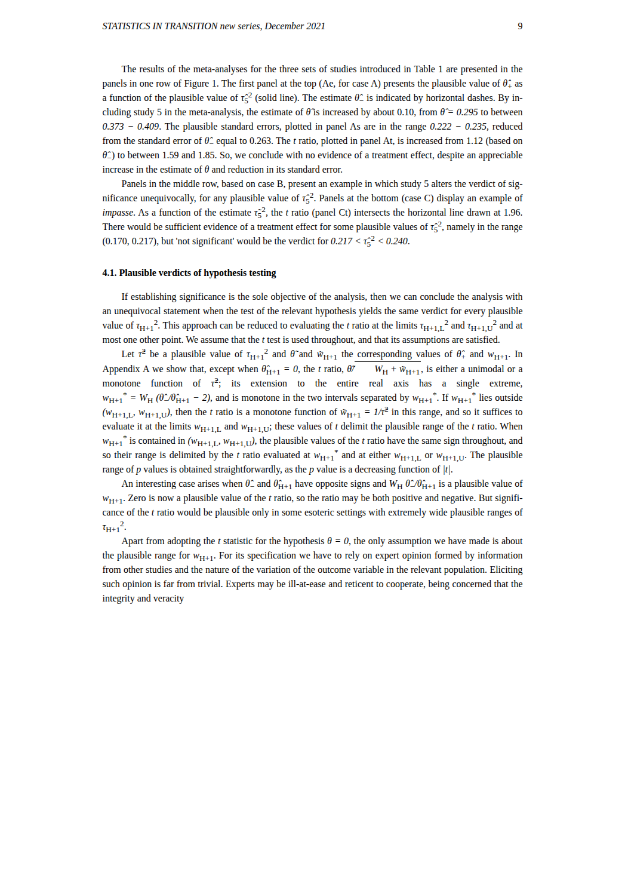STATISTICS IN TRANSITION new series, December 2021 9
The results of the meta-analyses for the three sets of studies introduced in Table 1 are presented in the panels in one row of Figure 1. The first panel at the top (Ae, for case A) presents the plausible value of θ̂+ as a function of the plausible value of τ̂52 (solid line). The estimate θ̂− is indicated by horizontal dashes. By including study 5 in the meta-analysis, the estimate of θ̂ is increased by about 0.10, from θ̂ = 0.295 to between 0.373 − 0.409. The plausible standard errors, plotted in panel As are in the range 0.222 − 0.235, reduced from the standard error of θ̂− equal to 0.263. The t ratio, plotted in panel At, is increased from 1.12 (based on θ̂−) to between 1.59 and 1.85. So, we conclude with no evidence of a treatment effect, despite an appreciable increase in the estimate of θ and reduction in its standard error.
Panels in the middle row, based on case B, present an example in which study 5 alters the verdict of significance unequivocally, for any plausible value of τ̂52. Panels at the bottom (case C) display an example of impasse. As a function of the estimate τ̃52, the t ratio (panel Ct) intersects the horizontal line drawn at 1.96. There would be sufficient evidence of a treatment effect for some plausible values of τ̂52, namely in the range (0.170, 0.217), but 'not significant' would be the verdict for 0.217 < τ̂52 < 0.240.
4.1. Plausible verdicts of hypothesis testing
If establishing significance is the sole objective of the analysis, then we can conclude the analysis with an unequivocal statement when the test of the relevant hypothesis yields the same verdict for every plausible value of τH+12. This approach can be reduced to evaluating the t ratio at the limits τH+1,L2 and τH+1,U2 and at most one other point. We assume that the t test is used throughout, and that its assumptions are satisfied.
Let τ̃2 be a plausible value of τH+12 and θ̃ and w̃H+1 the corresponding values of θ̂+ and wH+1. In Appendix A we show that, except when θ̂H+1 = 0, the t ratio, θ̃/WH + w̃H+1, is either a unimodal or a monotone function of τ̃2; its extension to the entire real axis has a single extreme, wH+1* = WH (θ̂−/θ̂H+1 − 2), and is monotone in the two intervals separated by wH+1*. If wH+1* lies outside (wH+1,L, wH+1,U), then the t ratio is a monotone function of w̃H+1 = 1/τ̃2 in this range, and so it suffices to evaluate it at the limits wH+1,L and wH+1,U; these values of t delimit the plausible range of the t ratio. When wH+1* is contained in (wH+1,L, wH+1,U), the plausible values of the t ratio have the same sign throughout, and so their range is delimited by the t ratio evaluated at wH+1* and at either wH+1,L or wH+1,U. The plausible range of p values is obtained straightforwardly, as the p value is a decreasing function of |t|.
An interesting case arises when θ̂− and θ̂H+1 have opposite signs and WH θ̂−/θ̂H+1 is a plausible value of wH+1. Zero is now a plausible value of the t ratio, so the ratio may be both positive and negative. But significance of the t ratio would be plausible only in some esoteric settings with extremely wide plausible ranges of τH+12.
Apart from adopting the t statistic for the hypothesis θ = 0, the only assumption we have made is about the plausible range for wH+1. For its specification we have to rely on expert opinion formed by information from other studies and the nature of the variation of the outcome variable in the relevant population. Eliciting such opinion is far from trivial. Experts may be ill-at-ease and reticent to cooperate, being concerned that the integrity and veracity